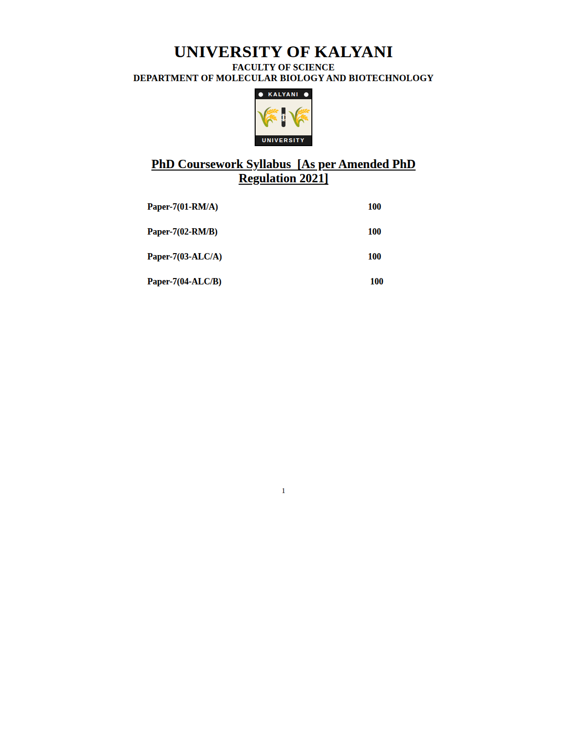UNIVERSITY OF KALYANI
FACULTY OF SCIENCE
DEPARTMENT OF MOLECULAR BIOLOGY AND BIOTECHNOLOGY
KALYANI
🌾 🌾
UNIVERSITY
PhD Coursework Syllabus [As per Amended PhD Regulation 2021]
| Paper-7(01-RM/A) | 100 |
| Paper-7(02-RM/B) | 100 |
| Paper-7(03-ALC/A) | 100 |
| Paper-7(04-ALC/B) | 100 |
1